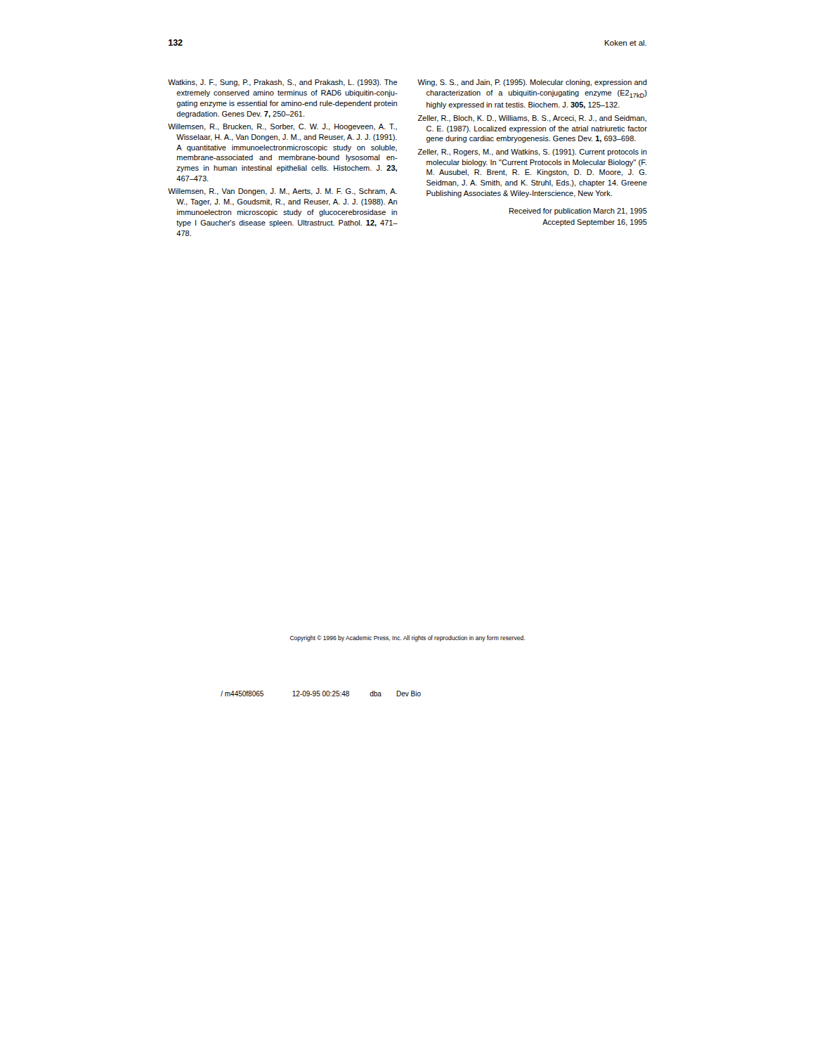132 Koken et al.
Watkins, J. F., Sung, P., Prakash, S., and Prakash, L. (1993). The extremely conserved amino terminus of RAD6 ubiquitin-conjugating enzyme is essential for amino-end rule-dependent protein degradation. Genes Dev. 7, 250–261.
Willemsen, R., Brucken, R., Sorber, C. W. J., Hoogeveen, A. T., Wisselaar, H. A., Van Dongen, J. M., and Reuser, A. J. J. (1991). A quantitative immunoelectronmicroscopic study on soluble, membrane-associated and membrane-bound lysosomal enzymes in human intestinal epithelial cells. Histochem. J. 23, 467–473.
Willemsen, R., Van Dongen, J. M., Aerts, J. M. F. G., Schram, A. W., Tager, J. M., Goudsmit, R., and Reuser, A. J. J. (1988). An immunoelectron microscopic study of glucocerebrosidase in type I Gaucher's disease spleen. Ultrastruct. Pathol. 12, 471–478.
Wing, S. S., and Jain, P. (1995). Molecular cloning, expression and characterization of a ubiquitin-conjugating enzyme (E217kD) highly expressed in rat testis. Biochem. J. 305, 125–132.
Zeller, R., Bloch, K. D., Williams, B. S., Arceci, R. J., and Seidman, C. E. (1987). Localized expression of the atrial natriuretic factor gene during cardiac embryogenesis. Genes Dev. 1, 693–698.
Zeller, R., Rogers, M., and Watkins, S. (1991). Current protocols in molecular biology. In ''Current Protocols in Molecular Biology'' (F. M. Ausubel, R. Brent, R. E. Kingston, D. D. Moore, J. G. Seidman, J. A. Smith, and K. Struhl, Eds.), chapter 14. Greene Publishing Associates & Wiley-Interscience, New York.
Received for publication March 21, 1995
Accepted September 16, 1995
Copyright © 1996 by Academic Press, Inc. All rights of reproduction in any form reserved.
/ m4450f8065 12-09-95 00:25:48 dba Dev Bio